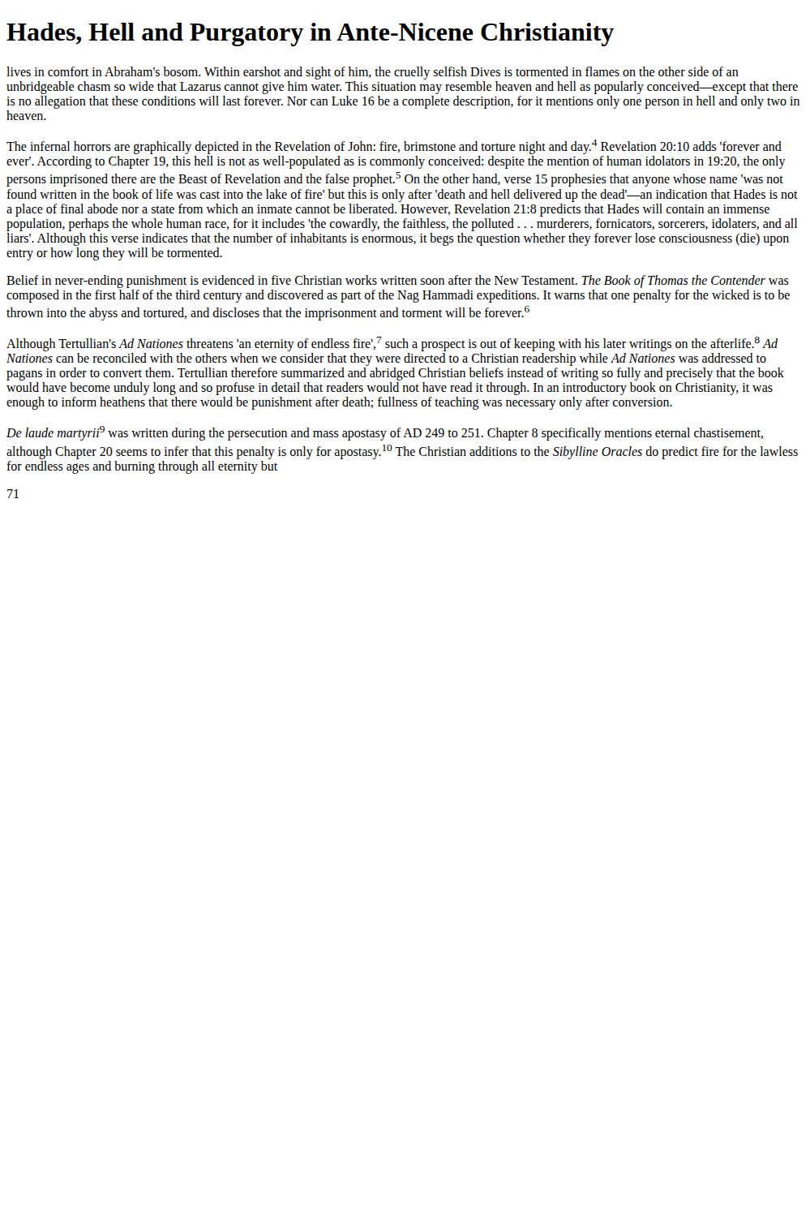Hades, Hell and Purgatory in Ante-Nicene Christianity
lives in comfort in Abraham's bosom. Within earshot and sight of him, the cruelly selfish Dives is tormented in flames on the other side of an unbridgeable chasm so wide that Lazarus cannot give him water. This situation may resemble heaven and hell as popularly conceived—except that there is no allegation that these conditions will last forever. Nor can Luke 16 be a complete description, for it mentions only one person in hell and only two in heaven.
The infernal horrors are graphically depicted in the Revelation of John: fire, brimstone and torture night and day.4 Revelation 20:10 adds 'forever and ever'. According to Chapter 19, this hell is not as well-populated as is commonly conceived: despite the mention of human idolators in 19:20, the only persons imprisoned there are the Beast of Revelation and the false prophet.5 On the other hand, verse 15 prophesies that anyone whose name 'was not found written in the book of life was cast into the lake of fire' but this is only after 'death and hell delivered up the dead'—an indication that Hades is not a place of final abode nor a state from which an inmate cannot be liberated. However, Revelation 21:8 predicts that Hades will contain an immense population, perhaps the whole human race, for it includes 'the cowardly, the faithless, the polluted . . . murderers, fornicators, sorcerers, idolaters, and all liars'. Although this verse indicates that the number of inhabitants is enormous, it begs the question whether they forever lose consciousness (die) upon entry or how long they will be tormented.
Belief in never-ending punishment is evidenced in five Christian works written soon after the New Testament. The Book of Thomas the Contender was composed in the first half of the third century and discovered as part of the Nag Hammadi expeditions. It warns that one penalty for the wicked is to be thrown into the abyss and tortured, and discloses that the imprisonment and torment will be forever.6
Although Tertullian's Ad Nationes threatens 'an eternity of endless fire',7 such a prospect is out of keeping with his later writings on the afterlife.8 Ad Nationes can be reconciled with the others when we consider that they were directed to a Christian readership while Ad Nationes was addressed to pagans in order to convert them. Tertullian therefore summarized and abridged Christian beliefs instead of writing so fully and precisely that the book would have become unduly long and so profuse in detail that readers would not have read it through. In an introductory book on Christianity, it was enough to inform heathens that there would be punishment after death; fullness of teaching was necessary only after conversion.
De laude martyrii9 was written during the persecution and mass apostasy of AD 249 to 251. Chapter 8 specifically mentions eternal chastisement, although Chapter 20 seems to infer that this penalty is only for apostasy.10 The Christian additions to the Sibylline Oracles do predict fire for the lawless for endless ages and burning through all eternity but
71